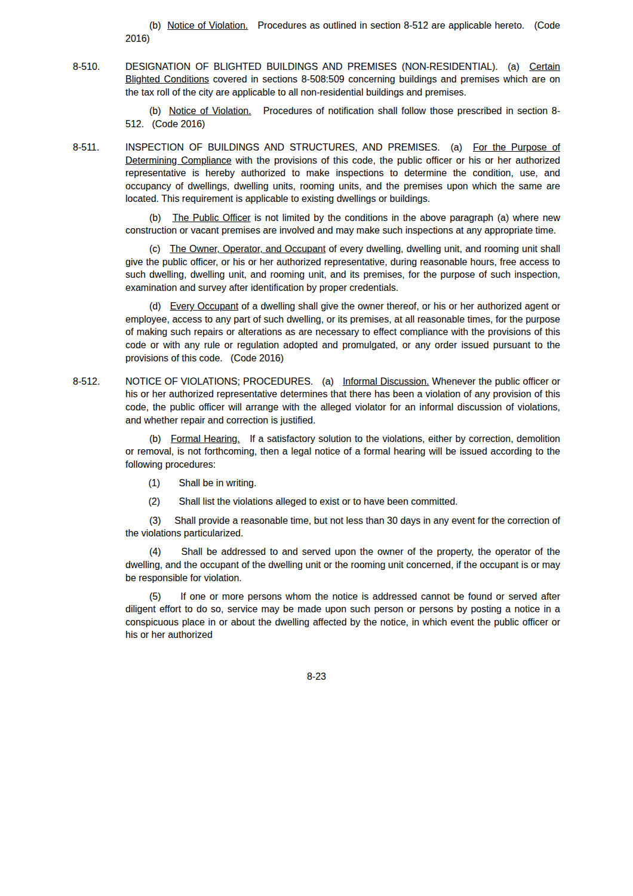(b) Notice of Violation. Procedures as outlined in section 8-512 are applicable hereto. (Code 2016)
8-510.
DESIGNATION OF BLIGHTED BUILDINGS AND PREMISES (NON-RESIDENTIAL). (a) Certain Blighted Conditions covered in sections 8-508:509 concerning buildings and premises which are on the tax roll of the city are applicable to all non-residential buildings and premises.
(b) Notice of Violation. Procedures of notification shall follow those prescribed in section 8-512. (Code 2016)
8-511.
INSPECTION OF BUILDINGS AND STRUCTURES, AND PREMISES. (a) For the Purpose of Determining Compliance with the provisions of this code, the public officer or his or her authorized representative is hereby authorized to make inspections to determine the condition, use, and occupancy of dwellings, dwelling units, rooming units, and the premises upon which the same are located. This requirement is applicable to existing dwellings or buildings.
(b) The Public Officer is not limited by the conditions in the above paragraph (a) where new construction or vacant premises are involved and may make such inspections at any appropriate time.
(c) The Owner, Operator, and Occupant of every dwelling, dwelling unit, and rooming unit shall give the public officer, or his or her authorized representative, during reasonable hours, free access to such dwelling, dwelling unit, and rooming unit, and its premises, for the purpose of such inspection, examination and survey after identification by proper credentials.
(d) Every Occupant of a dwelling shall give the owner thereof, or his or her authorized agent or employee, access to any part of such dwelling, or its premises, at all reasonable times, for the purpose of making such repairs or alterations as are necessary to effect compliance with the provisions of this code or with any rule or regulation adopted and promulgated, or any order issued pursuant to the provisions of this code. (Code 2016)
8-512.
NOTICE OF VIOLATIONS; PROCEDURES. (a) Informal Discussion. Whenever the public officer or his or her authorized representative determines that there has been a violation of any provision of this code, the public officer will arrange with the alleged violator for an informal discussion of violations, and whether repair and correction is justified.
(b) Formal Hearing. If a satisfactory solution to the violations, either by correction, demolition or removal, is not forthcoming, then a legal notice of a formal hearing will be issued according to the following procedures:
(1) Shall be in writing.
(2) Shall list the violations alleged to exist or to have been committed.
(3) Shall provide a reasonable time, but not less than 30 days in any event for the correction of the violations particularized.
(4) Shall be addressed to and served upon the owner of the property, the operator of the dwelling, and the occupant of the dwelling unit or the rooming unit concerned, if the occupant is or may be responsible for violation.
(5) If one or more persons whom the notice is addressed cannot be found or served after diligent effort to do so, service may be made upon such person or persons by posting a notice in a conspicuous place in or about the dwelling affected by the notice, in which event the public officer or his or her authorized
8-23